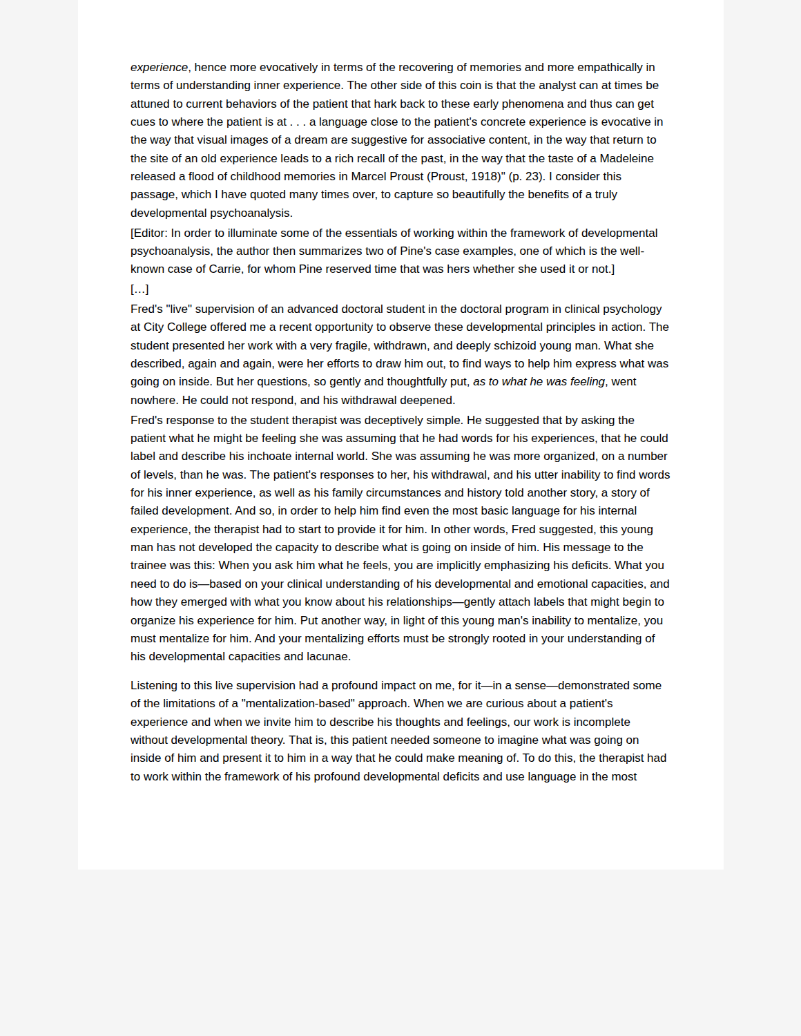experience, hence more evocatively in terms of the recovering of memories and more empathically in terms of understanding inner experience. The other side of this coin is that the analyst can at times be attuned to current behaviors of the patient that hark back to these early phenomena and thus can get cues to where the patient is at . . . a language close to the patient's concrete experience is evocative in the way that visual images of a dream are suggestive for associative content, in the way that return to the site of an old experience leads to a rich recall of the past, in the way that the taste of a Madeleine released a flood of childhood memories in Marcel Proust (Proust, 1918)" (p. 23). I consider this passage, which I have quoted many times over, to capture so beautifully the benefits of a truly developmental psychoanalysis.
[Editor: In order to illuminate some of the essentials of working within the framework of developmental psychoanalysis, the author then summarizes two of Pine's case examples, one of which is the well-known case of Carrie, for whom Pine reserved time that was hers whether she used it or not.]
[…]
Fred's "live" supervision of an advanced doctoral student in the doctoral program in clinical psychology at City College offered me a recent opportunity to observe these developmental principles in action. The student presented her work with a very fragile, withdrawn, and deeply schizoid young man. What she described, again and again, were her efforts to draw him out, to find ways to help him express what was going on inside. But her questions, so gently and thoughtfully put, as to what he was feeling, went nowhere. He could not respond, and his withdrawal deepened.
Fred's response to the student therapist was deceptively simple. He suggested that by asking the patient what he might be feeling she was assuming that he had words for his experiences, that he could label and describe his inchoate internal world. She was assuming he was more organized, on a number of levels, than he was. The patient's responses to her, his withdrawal, and his utter inability to find words for his inner experience, as well as his family circumstances and history told another story, a story of failed development. And so, in order to help him find even the most basic language for his internal experience, the therapist had to start to provide it for him. In other words, Fred suggested, this young man has not developed the capacity to describe what is going on inside of him. His message to the trainee was this: When you ask him what he feels, you are implicitly emphasizing his deficits. What you need to do is—based on your clinical understanding of his developmental and emotional capacities, and how they emerged with what you know about his relationships—gently attach labels that might begin to organize his experience for him. Put another way, in light of this young man's inability to mentalize, you must mentalize for him. And your mentalizing efforts must be strongly rooted in your understanding of his developmental capacities and lacunae.
Listening to this live supervision had a profound impact on me, for it—in a sense—demonstrated some of the limitations of a "mentalization-based" approach. When we are curious about a patient's experience and when we invite him to describe his thoughts and feelings, our work is incomplete without developmental theory. That is, this patient needed someone to imagine what was going on inside of him and present it to him in a way that he could make meaning of. To do this, the therapist had to work within the framework of his profound developmental deficits and use language in the most